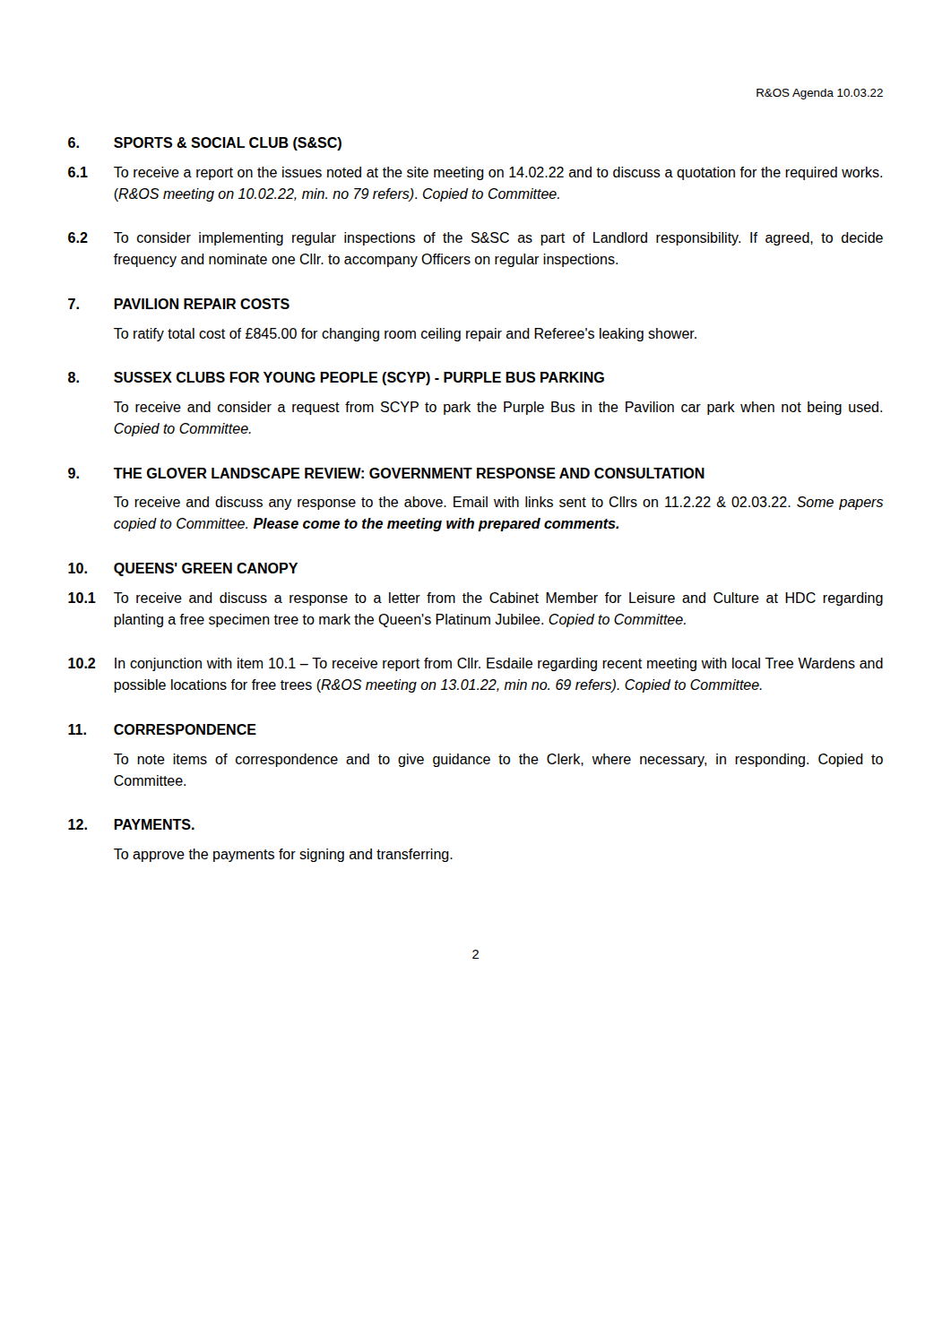R&OS Agenda 10.03.22
6.
SPORTS & SOCIAL CLUB (S&SC)
6.1
To receive a report on the issues noted at the site meeting on 14.02.22 and to discuss a quotation for the required works. (R&OS meeting on 10.02.22, min. no 79 refers). Copied to Committee.
6.2
To consider implementing regular inspections of the S&SC as part of Landlord responsibility. If agreed, to decide frequency and nominate one Cllr. to accompany Officers on regular inspections.
7.
PAVILION REPAIR COSTS
To ratify total cost of £845.00 for changing room ceiling repair and Referee's leaking shower.
8.
SUSSEX CLUBS FOR YOUNG PEOPLE (SCYP) - PURPLE BUS PARKING
To receive and consider a request from SCYP to park the Purple Bus in the Pavilion car park when not being used. Copied to Committee.
9.
THE GLOVER LANDSCAPE REVIEW: GOVERNMENT RESPONSE AND CONSULTATION
To receive and discuss any response to the above. Email with links sent to Cllrs on 11.2.22 & 02.03.22. Some papers copied to Committee. Please come to the meeting with prepared comments.
10.
QUEENS' GREEN CANOPY
10.1
To receive and discuss a response to a letter from the Cabinet Member for Leisure and Culture at HDC regarding planting a free specimen tree to mark the Queen's Platinum Jubilee. Copied to Committee.
10.2
In conjunction with item 10.1 – To receive report from Cllr. Esdaile regarding recent meeting with local Tree Wardens and possible locations for free trees (R&OS meeting on 13.01.22, min no. 69 refers). Copied to Committee.
11.
CORRESPONDENCE
To note items of correspondence and to give guidance to the Clerk, where necessary, in responding. Copied to Committee.
12.
PAYMENTS.
To approve the payments for signing and transferring.
2